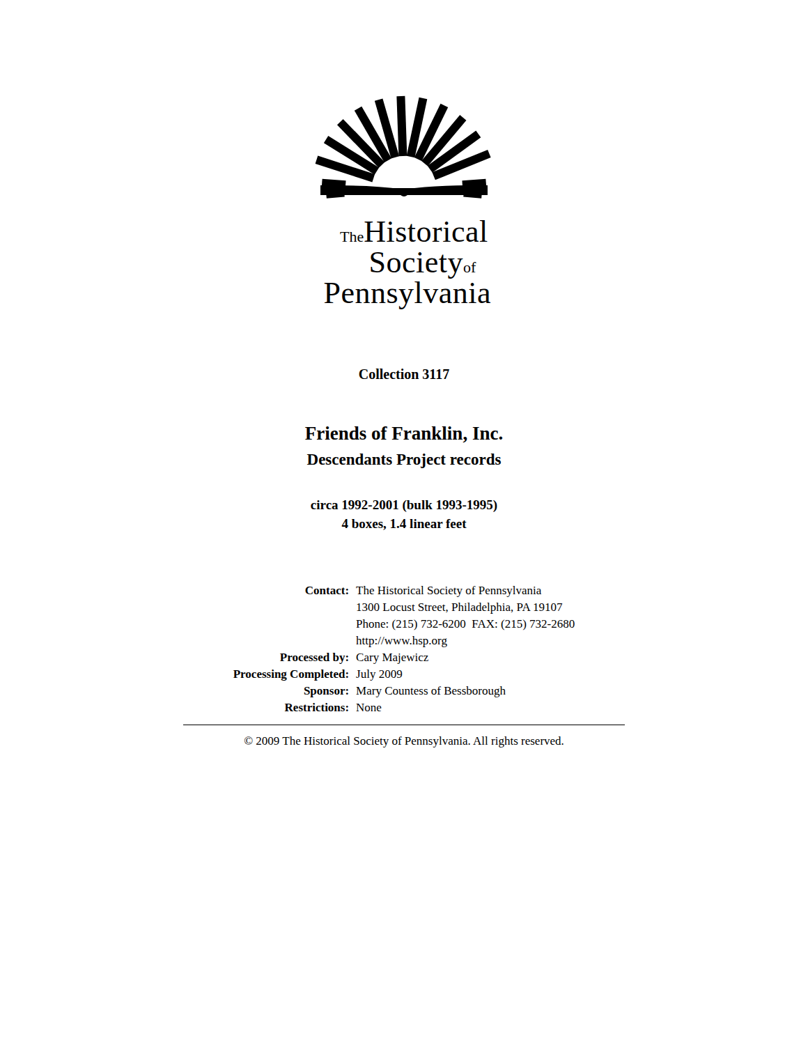The Historical Society of Pennsylvania
Collection 3117
Friends of Franklin, Inc.
Descendants Project records
circa 1992-2001 (bulk 1993-1995)
4 boxes, 1.4 linear feet
| Contact: | The Historical Society of Pennsylvania |
| | 1300 Locust Street, Philadelphia, PA 19107 |
| | Phone: (215) 732-6200 FAX: (215) 732-2680 |
| | http://www.hsp.org |
| Processed by: | Cary Majewicz |
| Processing Completed: | July 2009 |
| Sponsor: | Mary Countess of Bessborough |
| Restrictions: | None |
© 2009 The Historical Society of Pennsylvania. All rights reserved.